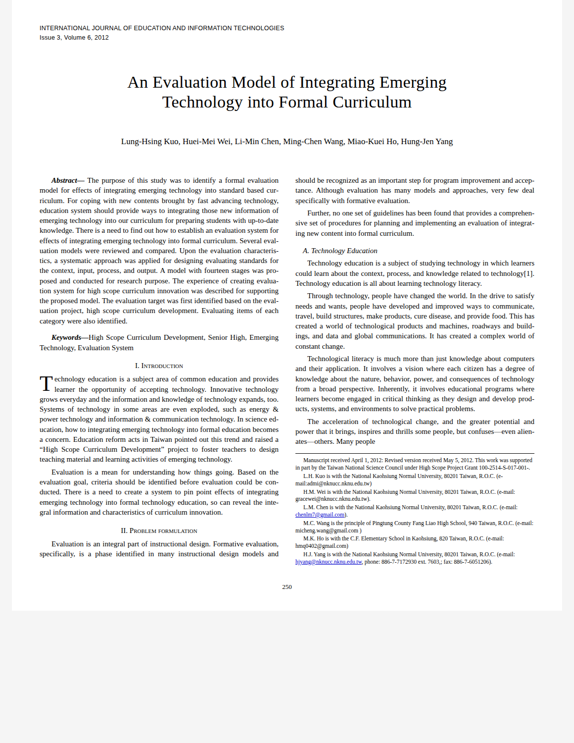INTERNATIONAL JOURNAL OF EDUCATION AND INFORMATION TECHNOLOGIES
Issue 3, Volume 6, 2012
An Evaluation Model of Integrating Emerging
Technology into Formal Curriculum
Lung-Hsing Kuo, Huei-Mei Wei, Li-Min Chen, Ming-Chen Wang, Miao-Kuei Ho, Hung-Jen Yang
Abstract— The purpose of this study was to identify a formal evaluation model for effects of integrating emerging technology into standard based curriculum. For coping with new contents brought by fast advancing technology, education system should provide ways to integrating those new information of emerging technology into our curriculum for preparing students with up-to-date knowledge. There is a need to find out how to establish an evaluation system for effects of integrating emerging technology into formal curriculum. Several evaluation models were reviewed and compared. Upon the evaluation characteristics, a systematic approach was applied for designing evaluating standards for the context, input, process, and output. A model with fourteen stages was proposed and conducted for research purpose. The experience of creating evaluation system for high scope curriculum innovation was described for supporting the proposed model. The evaluation target was first identified based on the evaluation project, high scope curriculum development. Evaluating items of each category were also identified.
Keywords—High Scope Curriculum Development, Senior High, Emerging Technology, Evaluation System
I. Introduction
Technology education is a subject area of common education and provides learner the opportunity of accepting technology. Innovative technology grows everyday and the information and knowledge of technology expands, too. Systems of technology in some areas are even exploded, such as energy & power technology and information & communication technology. In science education, how to integrating emerging technology into formal education becomes a concern. Education reform acts in Taiwan pointed out this trend and raised a “High Scope Curriculum Development” project to foster teachers to design teaching material and learning activities of emerging technology.
Evaluation is a mean for understanding how things going. Based on the evaluation goal, criteria should be identified before evaluation could be conducted. There is a need to create a system to pin point effects of integrating emerging technology into formal technology education, so can reveal the integral information and characteristics of curriculum innovation.
II. Problem formulation
Evaluation is an integral part of instructional design. Formative evaluation, specifically, is a phase identified in many instructional design models and should be recognized as an important step for program improvement and acceptance. Although evaluation has many models and approaches, very few deal specifically with formative evaluation.
Further, no one set of guidelines has been found that provides a comprehensive set of procedures for planning and implementing an evaluation of integrating new content into formal curriculum.
A. Technology Education
Technology education is a subject of studying technology in which learners could learn about the context, process, and knowledge related to technology[1]. Technology education is all about learning technology literacy.
Through technology, people have changed the world. In the drive to satisfy needs and wants, people have developed and improved ways to communicate, travel, build structures, make products, cure disease, and provide food. This has created a world of technological products and machines, roadways and buildings, and data and global communications. It has created a complex world of constant change.
Technological literacy is much more than just knowledge about computers and their application. It involves a vision where each citizen has a degree of knowledge about the nature, behavior, power, and consequences of technology from a broad perspective. Inherently, it involves educational programs where learners become engaged in critical thinking as they design and develop products, systems, and environments to solve practical problems.
The acceleration of technological change, and the greater potential and power that it brings, inspires and thrills some people, but confuses—even alienates—others. Many people
Manuscript received April 1, 2012: Revised version received May 5, 2012. This work was supported in part by the Taiwan National Science Council under High Scope Project Grant 100-2514-S-017-001-.
L.H. Kuo is with the National Kaohsiung Normal University, 80201 Taiwan, R.O.C. (e-mail:admi@nknucc.nknu.edu.tw)
H.M. Wei is with the National Kaohsiung Normal University, 80201 Taiwan, R.O.C. (e-mail: gracewei@nknucc.nknu.edu.tw).
L.M. Chen is with the National Kaohsiung Normal University, 80201 Taiwan, R.O.C. (e-mail: chenlm7@gmail.com).
M.C. Wang is the principle of Pingtung County Fang Liao High School, 940 Taiwan, R.O.C. (e-mail: micheng.wang@gmail.com )
M.K. Ho is with the C.F. Elementary School in Kaohsiung, 820 Taiwan, R.O.C. (e-mail: hmq0402@gmail.com)
H.J. Yang is with the National Kaohsiung Normal University, 80201 Taiwan, R.O.C. (e-mail: hjyang@nknucc.nknu.edu.tw, phone: 886-7-7172930 ext. 7603,; fax: 886-7-6051206).
250